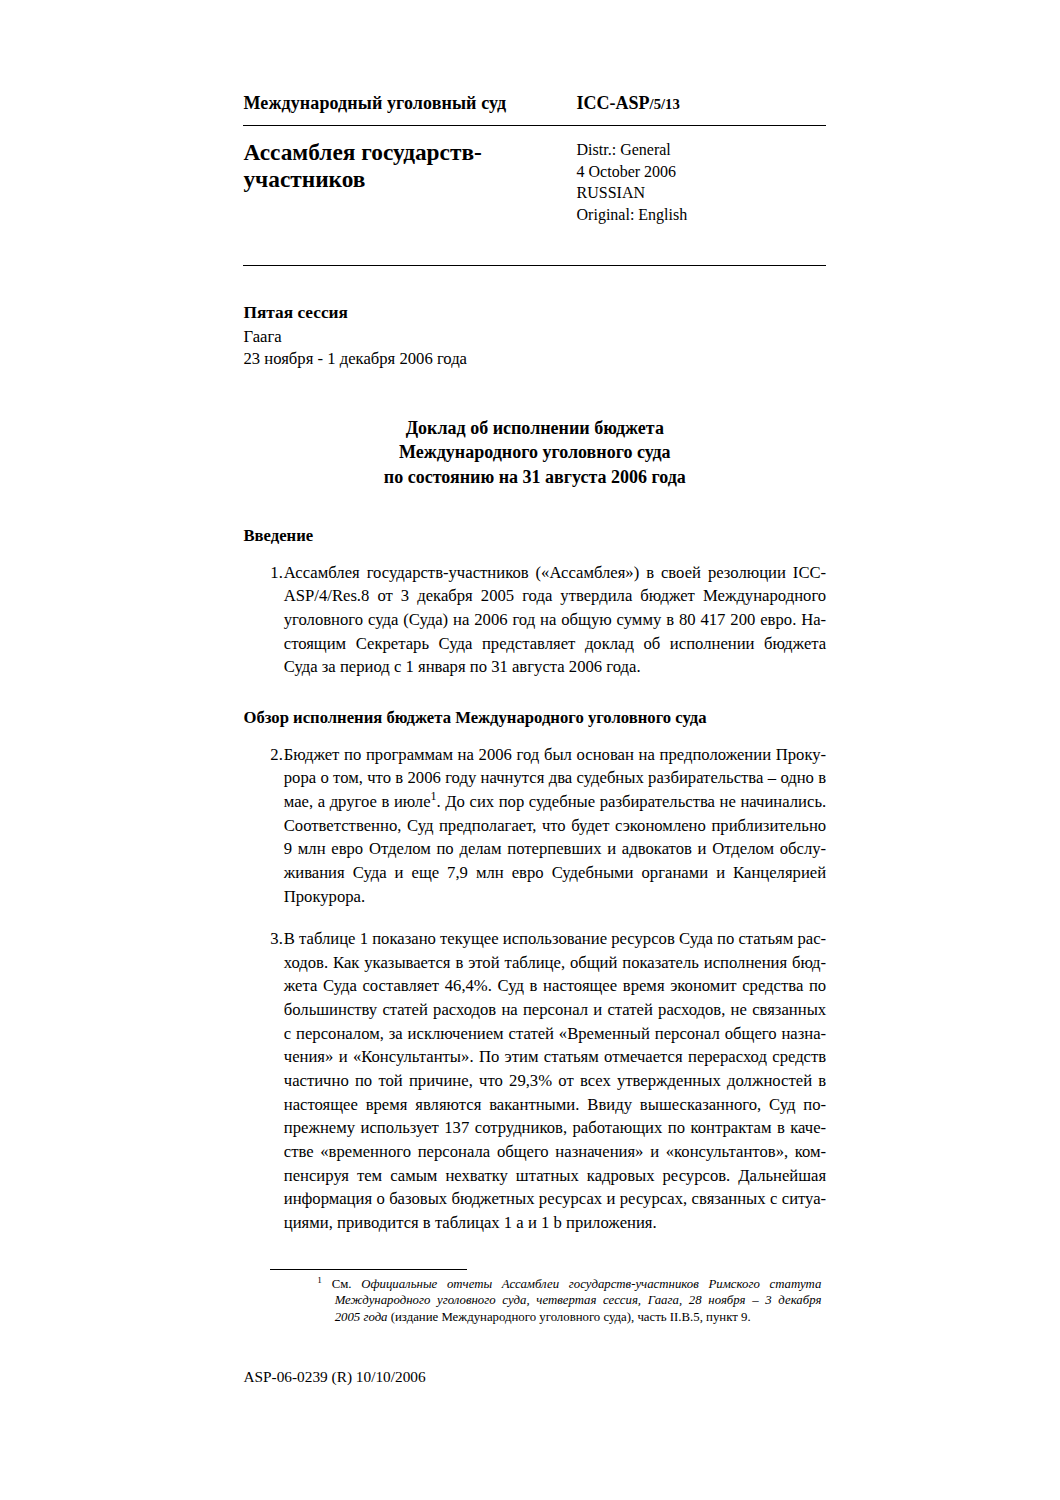| Международный уголовный суд | ICC-ASP /5/13 |
| Ассамблея государств-участников | Distr.: General 4 October 2006 RUSSIAN Original: English |
Пятая сессия
Гаага
23 ноября - 1 декабря 2006 года
Доклад об исполнении бюджета
Международного уголовного суда
по состоянию на 31 августа 2006 года
Введение
1.
Ассамблея государств-участников («Ассамблея») в своей резолюции ICC-ASP/4/Res.8 от 3 декабря 2005 года утвердила бюджет Международного уголовного суда (Суда) на 2006 год на общую сумму в 80 417 200 евро. Настоящим Секретарь Суда представляет доклад об исполнении бюджета Суда за период с 1 января по 31 августа 2006 года.
Обзор исполнения бюджета Международного уголовного суда
2.
Бюджет по программам на 2006 год был основан на предположении Прокурора о том, что в 2006 году начнутся два судебных разбирательства – одно в мае, а другое в июле1. До сих пор судебные разбирательства не начинались. Соответственно, Суд предполагает, что будет сэкономлено приблизительно 9 млн евро Отделом по делам потерпевших и адвокатов и Отделом обслуживания Суда и еще 7,9 млн евро Судебными органами и Канцелярией Прокурора.
3.
В таблице 1 показано текущее использование ресурсов Суда по статьям расходов. Как указывается в этой таблице, общий показатель исполнения бюджета Суда составляет 46,4%. Суд в настоящее время экономит средства по большинству статей расходов на персонал и статей расходов, не связанных с персоналом, за исключением статей «Временный персонал общего назначения» и «Консультанты». По этим статьям отмечается перерасход средств частично по той причине, что 29,3% от всех утвержденных должностей в настоящее время являются вакантными. Ввиду вышесказанного, Суд по-прежнему использует 137 сотрудников, работающих по контрактам в качестве «временного персонала общего назначения» и «консультантов», компенсируя тем самым нехватку штатных кадровых ресурсов. Дальнейшая информация о базовых бюджетных ресурсах и ресурсах, связанных с ситуациями, приводится в таблицах 1 a и 1 b приложения.
1 См. Официальные отчеты Ассамблеи государств-участников Римского статута Международного уголовного суда, четвертая сессия, Гаага, 28 ноября – 3 декабря 2005 года (издание Международного уголовного суда), часть II.B.5, пункт 9.
ASP-06-0239 (R) 10/10/2006